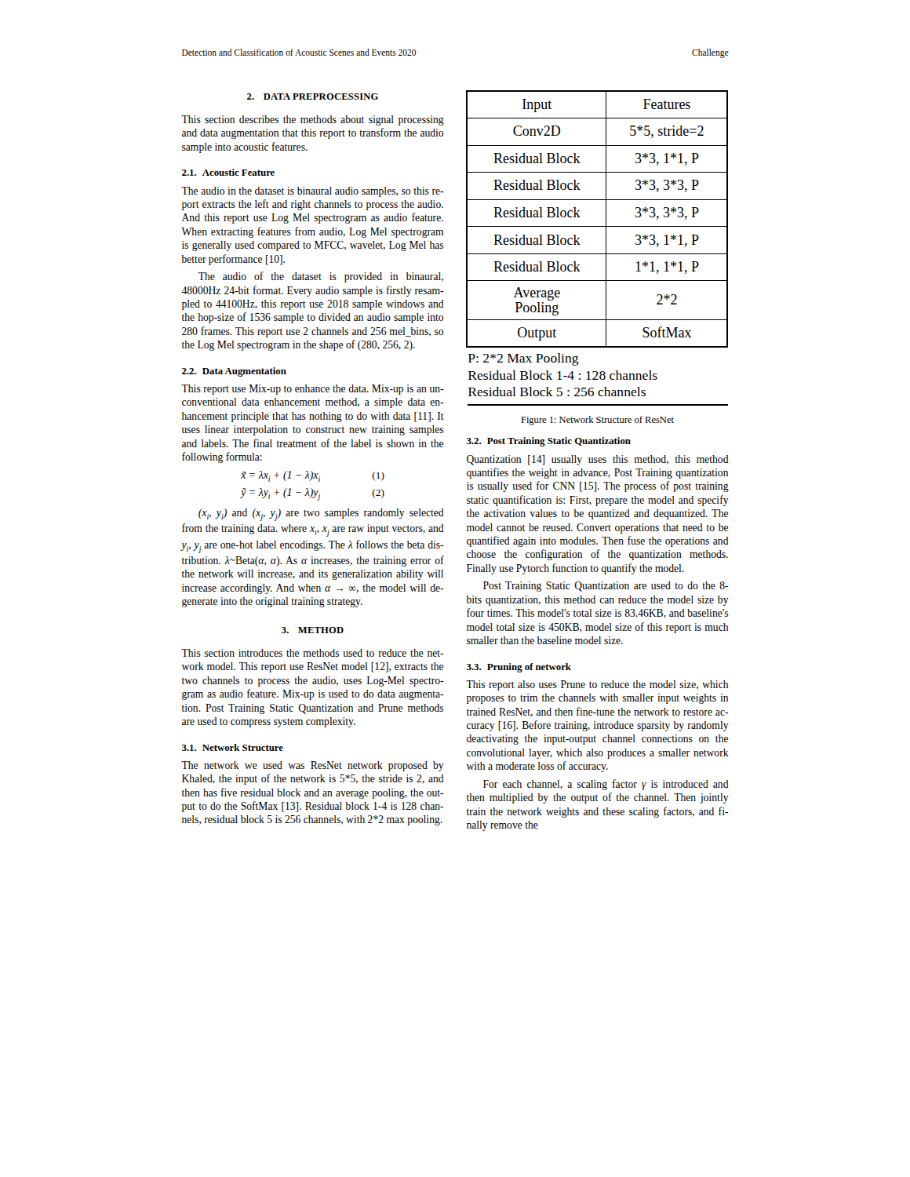Detection and Classification of Acoustic Scenes and Events 2020
Challenge
2. DATA PREPROCESSING
This section describes the methods about signal processing and data augmentation that this report to transform the audio sample into acoustic features.
2.1. Acoustic Feature
The audio in the dataset is binaural audio samples, so this report extracts the left and right channels to process the audio. And this report use Log Mel spectrogram as audio feature. When extracting features from audio, Log Mel spectrogram is generally used compared to MFCC, wavelet, Log Mel has better performance [10].
The audio of the dataset is provided in binaural, 48000Hz 24-bit format. Every audio sample is firstly resampled to 44100Hz, this report use 2018 sample windows and the hop-size of 1536 sample to divided an audio sample into 280 frames. This report use 2 channels and 256 mel_bins, so the Log Mel spectrogram in the shape of (280, 256, 2).
2.2. Data Augmentation
This report use Mix-up to enhance the data. Mix-up is an unconventional data enhancement method, a simple data enhancement principle that has nothing to do with data [11]. It uses linear interpolation to construct new training samples and labels. The final treatment of the label is shown in the following formula:
x̃ = λxi + (1 − λ)xi (1)
ỹ = λyi + (1 − λ)yj (2)
(xi, yi) and (xj, yj) are two samples randomly selected from the training data. where xi, xj are raw input vectors, and yi, yj are one-hot label encodings. The λ follows the beta distribution. λ~Beta(α, α). As α increases, the training error of the network will increase, and its generalization ability will increase accordingly. And when α → ∞, the model will degenerate into the original training strategy.
3. METHOD
This section introduces the methods used to reduce the network model. This report use ResNet model [12], extracts the two channels to process the audio, uses Log-Mel spectrogram as audio feature. Mix-up is used to do data augmentation. Post Training Static Quantization and Prune methods are used to compress system complexity.
3.1. Network Structure
The network we used was ResNet network proposed by Khaled, the input of the network is 5*5, the stride is 2, and then has five residual block and an average pooling, the output to do the SoftMax [13]. Residual block 1-4 is 128 channels, residual block 5 is 256 channels, with 2*2 max pooling.
| Input | Features |
| Conv2D | 5*5, stride=2 |
| Residual Block | 3*3, 1*1, P |
| Residual Block | 3*3, 3*3, P |
| Residual Block | 3*3, 3*3, P |
| Residual Block | 3*3, 1*1, P |
| Residual Block | 1*1, 1*1, P |
| Average Pooling | 2*2 |
| Output | SoftMax |
P: 2*2 Max Pooling
Residual Block 1-4 : 128 channels
Residual Block 5 : 256 channels
Figure 1: Network Structure of ResNet
3.2. Post Training Static Quantization
Quantization [14] usually uses this method, this method quantifies the weight in advance, Post Training quantization is usually used for CNN [15]. The process of post training static quantification is: First, prepare the model and specify the activation values to be quantized and dequantized. The model cannot be reused. Convert operations that need to be quantified again into modules. Then fuse the operations and choose the configuration of the quantization methods. Finally use Pytorch function to quantify the model.
Post Training Static Quantization are used to do the 8-bits quantization, this method can reduce the model size by four times. This model's total size is 83.46KB, and baseline's model total size is 450KB, model size of this report is much smaller than the baseline model size.
3.3. Pruning of network
This report also uses Prune to reduce the model size, which proposes to trim the channels with smaller input weights in trained ResNet, and then fine-tune the network to restore accuracy [16]. Before training, introduce sparsity by randomly deactivating the input-output channel connections on the convolutional layer, which also produces a smaller network with a moderate loss of accuracy.
For each channel, a scaling factor γ is introduced and then multiplied by the output of the channel. Then jointly train the network weights and these scaling factors, and finally remove the